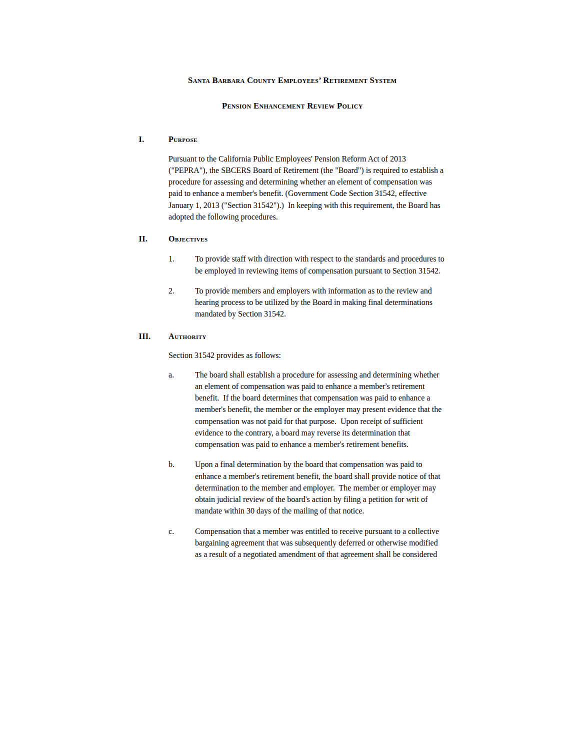Santa Barbara County Employees’ Retirement System
Pension Enhancement Review Policy
I.
Purpose
Pursuant to the California Public Employees' Pension Reform Act of 2013 ("PEPRA"), the SBCERS Board of Retirement (the "Board") is required to establish a procedure for assessing and determining whether an element of compensation was paid to enhance a member's benefit. (Government Code Section 31542, effective January 1, 2013 ("Section 31542").) In keeping with this requirement, the Board has adopted the following procedures.
II.
Objectives
1.
To provide staff with direction with respect to the standards and procedures to be employed in reviewing items of compensation pursuant to Section 31542.
2.
To provide members and employers with information as to the review and hearing process to be utilized by the Board in making final determinations mandated by Section 31542.
III.
Authority
Section 31542 provides as follows:
a.
The board shall establish a procedure for assessing and determining whether an element of compensation was paid to enhance a member's retirement benefit. If the board determines that compensation was paid to enhance a member's benefit, the member or the employer may present evidence that the compensation was not paid for that purpose. Upon receipt of sufficient evidence to the contrary, a board may reverse its determination that compensation was paid to enhance a member's retirement benefits.
b.
Upon a final determination by the board that compensation was paid to enhance a member's retirement benefit, the board shall provide notice of that determination to the member and employer. The member or employer may obtain judicial review of the board's action by filing a petition for writ of mandate within 30 days of the mailing of that notice.
c.
Compensation that a member was entitled to receive pursuant to a collective bargaining agreement that was subsequently deferred or otherwise modified as a result of a negotiated amendment of that agreement shall be considered